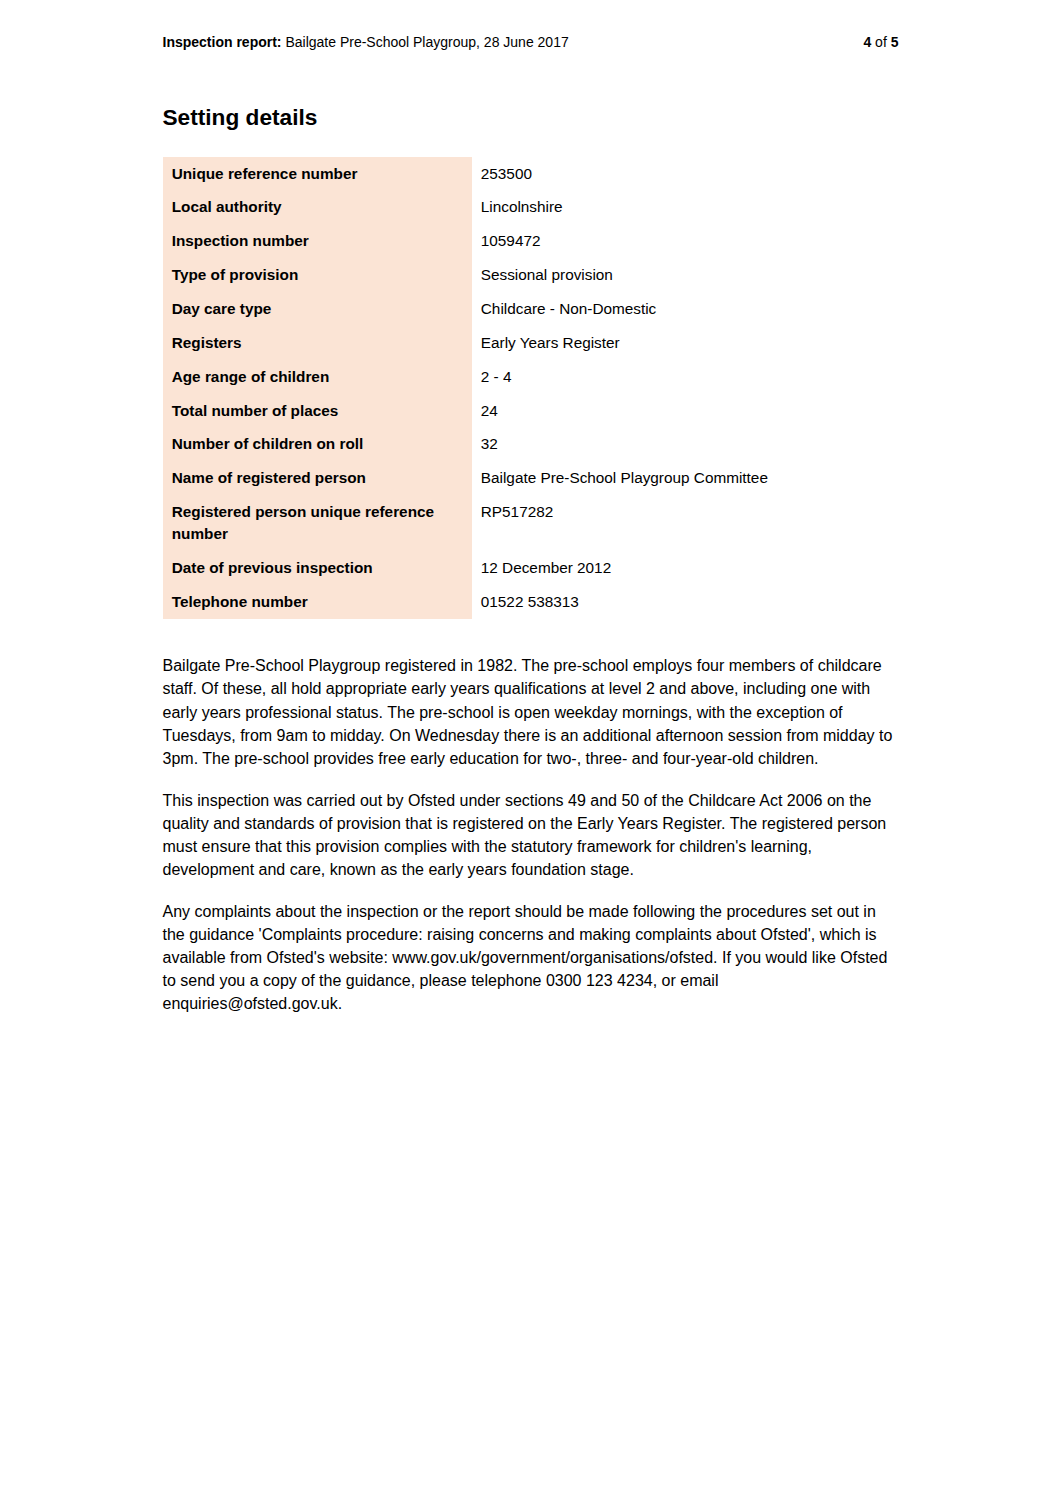Inspection report: Bailgate Pre-School Playgroup, 28 June 2017
4 of 5
Setting details
| Unique reference number | 253500 |
| Local authority | Lincolnshire |
| Inspection number | 1059472 |
| Type of provision | Sessional provision |
| Day care type | Childcare - Non-Domestic |
| Registers | Early Years Register |
| Age range of children | 2 - 4 |
| Total number of places | 24 |
| Number of children on roll | 32 |
| Name of registered person | Bailgate Pre-School Playgroup Committee |
| Registered person unique reference number | RP517282 |
| Date of previous inspection | 12 December 2012 |
| Telephone number | 01522 538313 |
Bailgate Pre-School Playgroup registered in 1982. The pre-school employs four members of childcare staff. Of these, all hold appropriate early years qualifications at level 2 and above, including one with early years professional status. The pre-school is open weekday mornings, with the exception of Tuesdays, from 9am to midday. On Wednesday there is an additional afternoon session from midday to 3pm. The pre-school provides free early education for two-, three- and four-year-old children.
This inspection was carried out by Ofsted under sections 49 and 50 of the Childcare Act 2006 on the quality and standards of provision that is registered on the Early Years Register. The registered person must ensure that this provision complies with the statutory framework for children's learning, development and care, known as the early years foundation stage.
Any complaints about the inspection or the report should be made following the procedures set out in the guidance 'Complaints procedure: raising concerns and making complaints about Ofsted', which is available from Ofsted's website: www.gov.uk/government/organisations/ofsted. If you would like Ofsted to send you a copy of the guidance, please telephone 0300 123 4234, or email enquiries@ofsted.gov.uk.